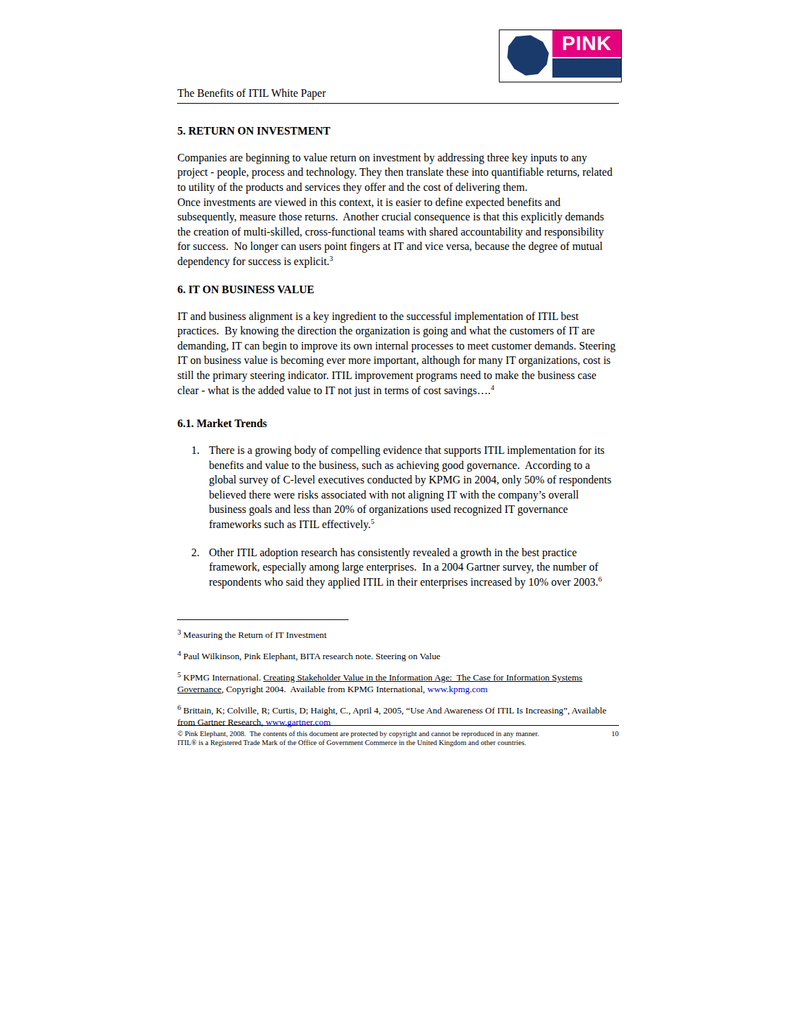PINK
The Benefits of ITIL White Paper
5. RETURN ON INVESTMENT
Companies are beginning to value return on investment by addressing three key inputs to any project - people, process and technology. They then translate these into quantifiable returns, related to utility of the products and services they offer and the cost of delivering them.
Once investments are viewed in this context, it is easier to define expected benefits and subsequently, measure those returns. Another crucial consequence is that this explicitly demands the creation of multi-skilled, cross-functional teams with shared accountability and responsibility for success. No longer can users point fingers at IT and vice versa, because the degree of mutual dependency for success is explicit.3
6. IT ON BUSINESS VALUE
IT and business alignment is a key ingredient to the successful implementation of ITIL best practices. By knowing the direction the organization is going and what the customers of IT are demanding, IT can begin to improve its own internal processes to meet customer demands. Steering IT on business value is becoming ever more important, although for many IT organizations, cost is still the primary steering indicator. ITIL improvement programs need to make the business case clear - what is the added value to IT not just in terms of cost savings….4
6.1. Market Trends
There is a growing body of compelling evidence that supports ITIL implementation for its benefits and value to the business, such as achieving good governance. According to a global survey of C-level executives conducted by KPMG in 2004, only 50% of respondents believed there were risks associated with not aligning IT with the company’s overall business goals and less than 20% of organizations used recognized IT governance frameworks such as ITIL effectively.5
Other ITIL adoption research has consistently revealed a growth in the best practice framework, especially among large enterprises. In a 2004 Gartner survey, the number of respondents who said they applied ITIL in their enterprises increased by 10% over 2003.6
3 Measuring the Return of IT Investment
4 Paul Wilkinson, Pink Elephant, BITA research note. Steering on Value
5 KPMG International. Creating Stakeholder Value in the Information Age: The Case for Information Systems Governance, Copyright 2004. Available from KPMG International, www.kpmg.com
6 Brittain, K; Colville, R; Curtis, D; Haight, C., April 4, 2005, “Use And Awareness Of ITIL Is Increasing”, Available from Gartner Research, www.gartner.com
10 © Pink Elephant, 2008. The contents of this document are protected by copyright and cannot be reproduced in any manner.
ITIL® is a Registered Trade Mark of the Office of Government Commerce in the United Kingdom and other countries.